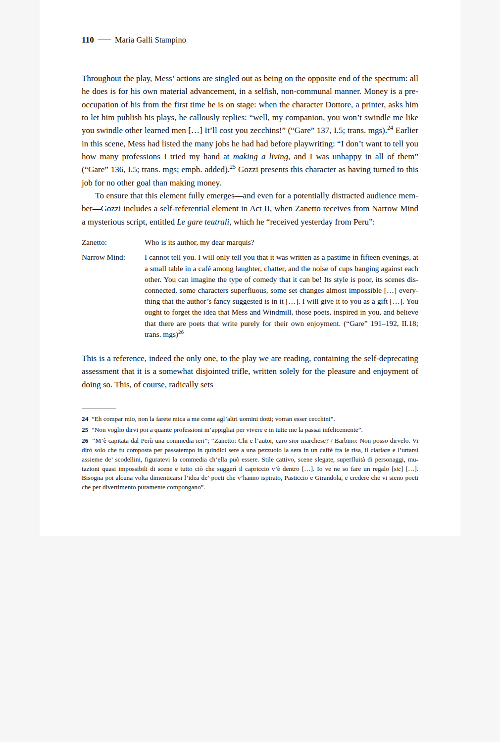110 Maria Galli Stampino
Throughout the play, Mess’ actions are singled out as being on the opposite end of the spectrum: all he does is for his own material advancement, in a selfish, non-communal manner. Money is a preoccupation of his from the first time he is on stage: when the character Dottore, a printer, asks him to let him publish his plays, he callously replies: “well, my companion, you won’t swindle me like you swindle other learned men […] It’ll cost you zecchins!” (“Gare” 137, I.5; trans. mgs).24 Earlier in this scene, Mess had listed the many jobs he had had before playwriting: “I don’t want to tell you how many professions I tried my hand at making a living, and I was unhappy in all of them” (“Gare” 136, I.5; trans. mgs; emph. added).25 Gozzi presents this character as having turned to this job for no other goal than making money.
To ensure that this element fully emerges—and even for a potentially distracted audience member—Gozzi includes a self-referential element in Act II, when Zanetto receives from Narrow Mind a mysterious script, entitled Le gare teatrali, which he “received yesterday from Peru”:
| Zanetto: | Who is its author, my dear marquis? |
| Narrow Mind: | I cannot tell you. I will only tell you that it was written as a pastime in fifteen evenings, at a small table in a café among laughter, chatter, and the noise of cups banging against each other. You can imagine the type of comedy that it can be! Its style is poor, its scenes disconnected, some characters superfluous, some set changes almost impossible […] everything that the author’s fancy suggested is in it […]. I will give it to you as a gift […]. You ought to forget the idea that Mess and Windmill, those poets, inspired in you, and believe that there are poets that write purely for their own enjoyment. (“Gare” 191–192, II.18; trans. mgs) 26 |
This is a reference, indeed the only one, to the play we are reading, containing the self-deprecating assessment that it is a somewhat disjointed trifle, written solely for the pleasure and enjoyment of doing so. This, of course, radically sets
24 “Eh compar mio, non la farete mica a me come agl’altri uomini dotti; vorran esser cecchini”.
25 “Non voglio dirvi poi a quante professioni m’appigliai per vivere e in tutte me la passai infelicemente”.
26 “M’è capitata dal Perù una commedia ieri”; “Zanetto: Chi e l’autor, caro sior marchese? / Barbino: Non posso dirvelo. Vi dirò solo che fu composta per passatempo in quindici sere a una pezzuolo la sera in un caffè fra le risa, il ciarlare e l’urtarsi assieme de’ scodellini, figuratevi la commedia ch’ella può essere. Stile cattivo, scene slegate, superfluità di personaggi, mutazioni quasi impossibili di scene e tutto ciò che suggerì il capriccio v’è dentro […]. Io ve ne so fare un regalo [sic] […]. Bisogna poi alcuna volta dimenticarsi l’idea de’ poeti che v’hanno ispirato, Pasticcio e Girandola, e credere che vi sieno poeti che per divertimento puramente compongano”.